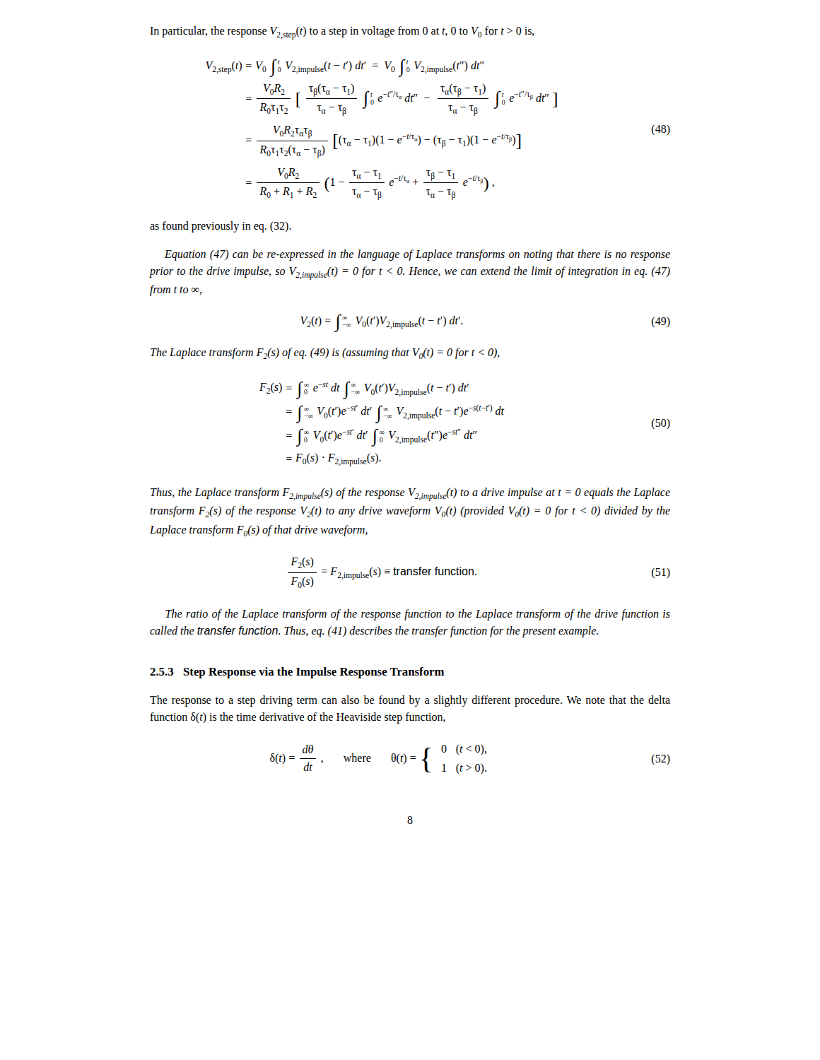In particular, the response V2,step(t) to a step in voltage from 0 at t, 0 to V0 for t > 0 is,
| V 2,step ( t ) | = | V 0 ∫ t 0 V 2,impulse ( t − t ′) dt ′ = V 0 ∫ t 0 V 2,impulse ( t ″) dt ″ |
| | = | V 0 R 2 R 0 τ 1 τ 2 [ τ β (τ α − τ 1 ) τ α − τ β ∫ t 0 e − t ″/τ α dt ″ − τ α (τ β − τ 1 ) τ α − τ β ∫ t 0 e − t ″/τ β dt ″ ] |
| | = | V 0 R 2 τ α τ β R 0 τ 1 τ 2 (τ α − τ β ) [ (τ α − τ 1 )(1 − e − t /τ α ) − (τ β − τ 1 )(1 − e − t /τ β ) ] |
| | = | V 0 R 2 R 0 + R 1 + R 2 ( 1 − τ α − τ 1 τ α − τ β e − t /τ α + τ β − τ 1 τ α − τ β e − t /τ β ) , |
(48)
as found previously in eq. (32).
Equation (47) can be re-expressed in the language of Laplace transforms on noting that there is no response prior to the drive impulse, so V2,impulse(t) = 0 for t < 0. Hence, we can extend the limit of integration in eq. (47) from t to ∞,
V2(t) = ∫∞−∞ V0(t′)V2,impulse(t − t′) dt′.
(49)
The Laplace transform F2(s) of eq. (49) is (assuming that V0(t) = 0 for t < 0),
| F 2 ( s ) | = | ∫ ∞ 0 e − st dt ∫ ∞ −∞ V 0 ( t ′) V 2,impulse ( t − t ′) dt ′ |
| | = | ∫ ∞ −∞ V 0 ( t ′) e − st ′ dt ′ ∫ ∞ −∞ V 2,impulse ( t − t ′) e − s ( t − t ′) dt |
| | = | ∫ ∞ 0 V 0 ( t ′) e − st ′ dt ′ ∫ ∞ 0 V 2,impulse ( t ″) e − st ″ dt ″ |
| | = | F 0 ( s ) · F 2,impulse ( s ). |
(50)
Thus, the Laplace transform F2,impulse(s) of the response V2,impulse(t) to a drive impulse at t = 0 equals the Laplace transform F2(s) of the response V2(t) to any drive waveform V0(t) (provided V0(t) = 0 for t < 0) divided by the Laplace transform F0(s) of that drive waveform,
F2(s) F0(s) = F2,impulse(s) ≡ transfer function.
(51)
The ratio of the Laplace transform of the response function to the Laplace transform of the drive function is called the transfer function. Thus, eq. (41) describes the transfer function for the present example.
2.5.3 Step Response via the Impulse Response Transform
The response to a step driving term can also be found by a slightly different procedure. We note that the delta function δ(t) is the time derivative of the Heaviside step function,
δ(t) = dθ dt , where θ(t) = {
| 0 | ( t < 0), |
| 1 | ( t > 0). |
(52)
8